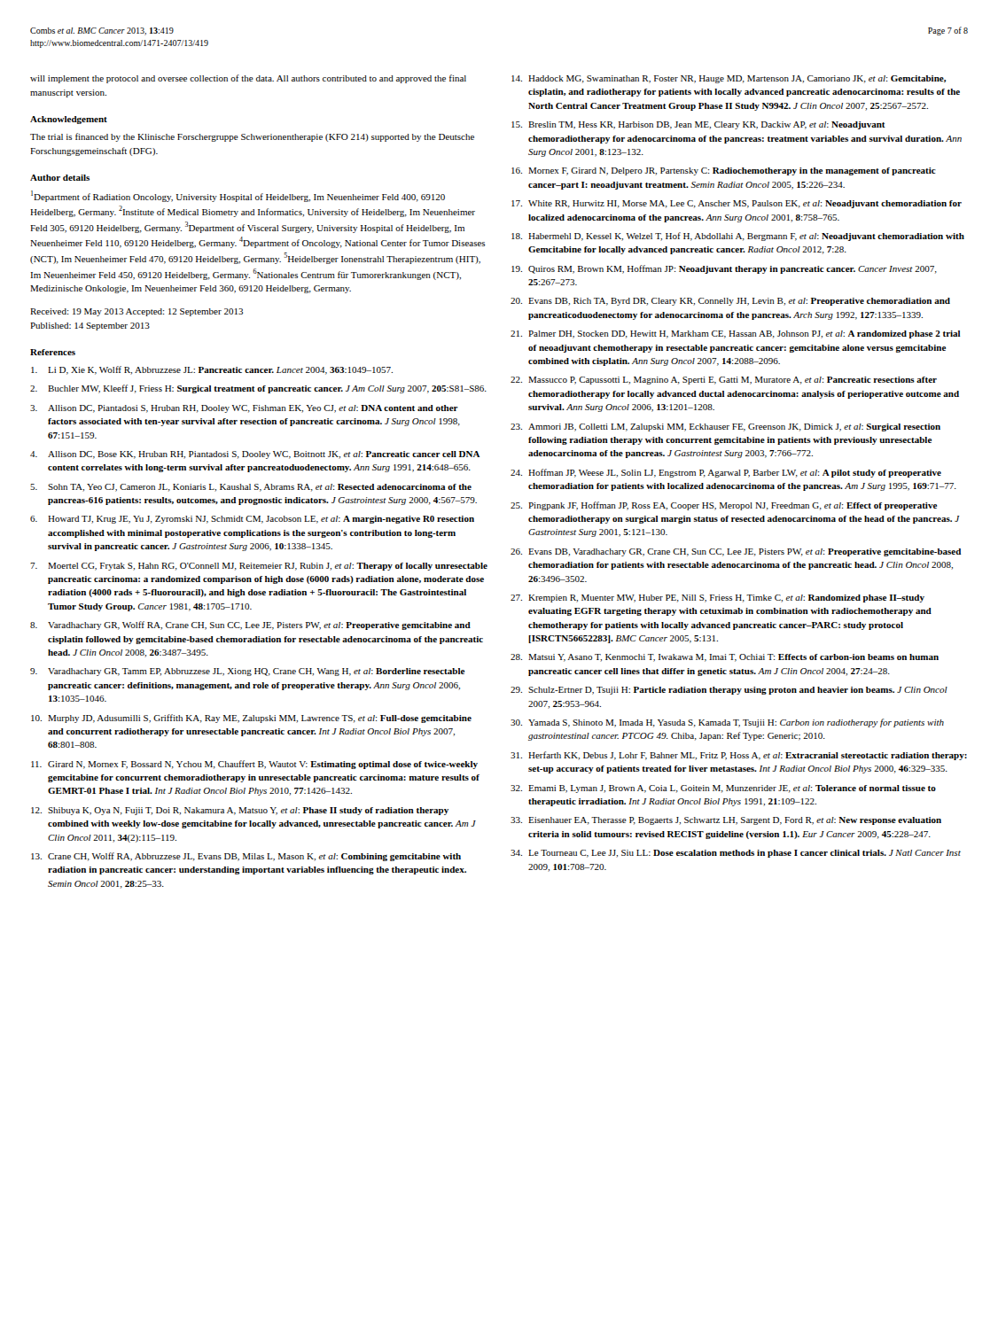Combs et al. BMC Cancer 2013, 13:419 http://www.biomedcentral.com/1471-2407/13/419
Page 7 of 8
will implement the protocol and oversee collection of the data. All authors contributed to and approved the final manuscript version.
Acknowledgement
The trial is financed by the Klinische Forschergruppe Schwerionentherapie (KFO 214) supported by the Deutsche Forschungsgemeinschaft (DFG).
Author details
1Department of Radiation Oncology, University Hospital of Heidelberg, Im Neuenheimer Feld 400, 69120 Heidelberg, Germany. 2Institute of Medical Biometry and Informatics, University of Heidelberg, Im Neuenheimer Feld 305, 69120 Heidelberg, Germany. 3Department of Visceral Surgery, University Hospital of Heidelberg, Im Neuenheimer Feld 110, 69120 Heidelberg, Germany. 4Department of Oncology, National Center for Tumor Diseases (NCT), Im Neuenheimer Feld 470, 69120 Heidelberg, Germany. 5Heidelberger Ionenstrahl Therapiezentrum (HIT), Im Neuenheimer Feld 450, 69120 Heidelberg, Germany. 6Nationales Centrum für Tumorerkrankungen (NCT), Medizinische Onkologie, Im Neuenheimer Feld 360, 69120 Heidelberg, Germany.
Received: 19 May 2013 Accepted: 12 September 2013
Published: 14 September 2013
References
Li D, Xie K, Wolff R, Abbruzzese JL: Pancreatic cancer. Lancet 2004, 363:1049–1057.
Buchler MW, Kleeff J, Friess H: Surgical treatment of pancreatic cancer. J Am Coll Surg 2007, 205:S81–S86.
Allison DC, Piantadosi S, Hruban RH, Dooley WC, Fishman EK, Yeo CJ, et al: DNA content and other factors associated with ten-year survival after resection of pancreatic carcinoma. J Surg Oncol 1998, 67:151–159.
Allison DC, Bose KK, Hruban RH, Piantadosi S, Dooley WC, Boitnott JK, et al: Pancreatic cancer cell DNA content correlates with long-term survival after pancreatoduodenectomy. Ann Surg 1991, 214:648–656.
Sohn TA, Yeo CJ, Cameron JL, Koniaris L, Kaushal S, Abrams RA, et al: Resected adenocarcinoma of the pancreas-616 patients: results, outcomes, and prognostic indicators. J Gastrointest Surg 2000, 4:567–579.
Howard TJ, Krug JE, Yu J, Zyromski NJ, Schmidt CM, Jacobson LE, et al: A margin-negative R0 resection accomplished with minimal postoperative complications is the surgeon's contribution to long-term survival in pancreatic cancer. J Gastrointest Surg 2006, 10:1338–1345.
Moertel CG, Frytak S, Hahn RG, O'Connell MJ, Reitemeier RJ, Rubin J, et al: Therapy of locally unresectable pancreatic carcinoma: a randomized comparison of high dose (6000 rads) radiation alone, moderate dose radiation (4000 rads + 5-fluorouracil), and high dose radiation + 5-fluorouracil: The Gastrointestinal Tumor Study Group. Cancer 1981, 48:1705–1710.
Varadhachary GR, Wolff RA, Crane CH, Sun CC, Lee JE, Pisters PW, et al: Preoperative gemcitabine and cisplatin followed by gemcitabine-based chemoradiation for resectable adenocarcinoma of the pancreatic head. J Clin Oncol 2008, 26:3487–3495.
Varadhachary GR, Tamm EP, Abbruzzese JL, Xiong HQ, Crane CH, Wang H, et al: Borderline resectable pancreatic cancer: definitions, management, and role of preoperative therapy. Ann Surg Oncol 2006, 13:1035–1046.
Murphy JD, Adusumilli S, Griffith KA, Ray ME, Zalupski MM, Lawrence TS, et al: Full-dose gemcitabine and concurrent radiotherapy for unresectable pancreatic cancer. Int J Radiat Oncol Biol Phys 2007, 68:801–808.
Girard N, Mornex F, Bossard N, Ychou M, Chauffert B, Wautot V: Estimating optimal dose of twice-weekly gemcitabine for concurrent chemoradiotherapy in unresectable pancreatic carcinoma: mature results of GEMRT-01 Phase I trial. Int J Radiat Oncol Biol Phys 2010, 77:1426–1432.
Shibuya K, Oya N, Fujii T, Doi R, Nakamura A, Matsuo Y, et al: Phase II study of radiation therapy combined with weekly low-dose gemcitabine for locally advanced, unresectable pancreatic cancer. Am J Clin Oncol 2011, 34(2):115–119.
Crane CH, Wolff RA, Abbruzzese JL, Evans DB, Milas L, Mason K, et al: Combining gemcitabine with radiation in pancreatic cancer: understanding important variables influencing the therapeutic index. Semin Oncol 2001, 28:25–33.
Haddock MG, Swaminathan R, Foster NR, Hauge MD, Martenson JA, Camoriano JK, et al: Gemcitabine, cisplatin, and radiotherapy for patients with locally advanced pancreatic adenocarcinoma: results of the North Central Cancer Treatment Group Phase II Study N9942. J Clin Oncol 2007, 25:2567–2572.
Breslin TM, Hess KR, Harbison DB, Jean ME, Cleary KR, Dackiw AP, et al: Neoadjuvant chemoradiotherapy for adenocarcinoma of the pancreas: treatment variables and survival duration. Ann Surg Oncol 2001, 8:123–132.
Mornex F, Girard N, Delpero JR, Partensky C: Radiochemotherapy in the management of pancreatic cancer–part I: neoadjuvant treatment. Semin Radiat Oncol 2005, 15:226–234.
White RR, Hurwitz HI, Morse MA, Lee C, Anscher MS, Paulson EK, et al: Neoadjuvant chemoradiation for localized adenocarcinoma of the pancreas. Ann Surg Oncol 2001, 8:758–765.
Habermehl D, Kessel K, Welzel T, Hof H, Abdollahi A, Bergmann F, et al: Neoadjuvant chemoradiation with Gemcitabine for locally advanced pancreatic cancer. Radiat Oncol 2012, 7:28.
Quiros RM, Brown KM, Hoffman JP: Neoadjuvant therapy in pancreatic cancer. Cancer Invest 2007, 25:267–273.
Evans DB, Rich TA, Byrd DR, Cleary KR, Connelly JH, Levin B, et al: Preoperative chemoradiation and pancreaticoduodenectomy for adenocarcinoma of the pancreas. Arch Surg 1992, 127:1335–1339.
Palmer DH, Stocken DD, Hewitt H, Markham CE, Hassan AB, Johnson PJ, et al: A randomized phase 2 trial of neoadjuvant chemotherapy in resectable pancreatic cancer: gemcitabine alone versus gemcitabine combined with cisplatin. Ann Surg Oncol 2007, 14:2088–2096.
Massucco P, Capussotti L, Magnino A, Sperti E, Gatti M, Muratore A, et al: Pancreatic resections after chemoradiotherapy for locally advanced ductal adenocarcinoma: analysis of perioperative outcome and survival. Ann Surg Oncol 2006, 13:1201–1208.
Ammori JB, Colletti LM, Zalupski MM, Eckhauser FE, Greenson JK, Dimick J, et al: Surgical resection following radiation therapy with concurrent gemcitabine in patients with previously unresectable adenocarcinoma of the pancreas. J Gastrointest Surg 2003, 7:766–772.
Hoffman JP, Weese JL, Solin LJ, Engstrom P, Agarwal P, Barber LW, et al: A pilot study of preoperative chemoradiation for patients with localized adenocarcinoma of the pancreas. Am J Surg 1995, 169:71–77.
Pingpank JF, Hoffman JP, Ross EA, Cooper HS, Meropol NJ, Freedman G, et al: Effect of preoperative chemoradiotherapy on surgical margin status of resected adenocarcinoma of the head of the pancreas. J Gastrointest Surg 2001, 5:121–130.
Evans DB, Varadhachary GR, Crane CH, Sun CC, Lee JE, Pisters PW, et al: Preoperative gemcitabine-based chemoradiation for patients with resectable adenocarcinoma of the pancreatic head. J Clin Oncol 2008, 26:3496–3502.
Krempien R, Muenter MW, Huber PE, Nill S, Friess H, Timke C, et al: Randomized phase II–study evaluating EGFR targeting therapy with cetuximab in combination with radiochemotherapy and chemotherapy for patients with locally advanced pancreatic cancer–PARC: study protocol [ISRCTN56652283]. BMC Cancer 2005, 5:131.
Matsui Y, Asano T, Kenmochi T, Iwakawa M, Imai T, Ochiai T: Effects of carbon-ion beams on human pancreatic cancer cell lines that differ in genetic status. Am J Clin Oncol 2004, 27:24–28.
Schulz-Ertner D, Tsujii H: Particle radiation therapy using proton and heavier ion beams. J Clin Oncol 2007, 25:953–964.
Yamada S, Shinoto M, Imada H, Yasuda S, Kamada T, Tsujii H: Carbon ion radiotherapy for patients with gastrointestinal cancer. PTCOG 49. Chiba, Japan: Ref Type: Generic; 2010.
Herfarth KK, Debus J, Lohr F, Bahner ML, Fritz P, Hoss A, et al: Extracranial stereotactic radiation therapy: set-up accuracy of patients treated for liver metastases. Int J Radiat Oncol Biol Phys 2000, 46:329–335.
Emami B, Lyman J, Brown A, Coia L, Goitein M, Munzenrider JE, et al: Tolerance of normal tissue to therapeutic irradiation. Int J Radiat Oncol Biol Phys 1991, 21:109–122.
Eisenhauer EA, Therasse P, Bogaerts J, Schwartz LH, Sargent D, Ford R, et al: New response evaluation criteria in solid tumours: revised RECIST guideline (version 1.1). Eur J Cancer 2009, 45:228–247.
Le Tourneau C, Lee JJ, Siu LL: Dose escalation methods in phase I cancer clinical trials. J Natl Cancer Inst 2009, 101:708–720.